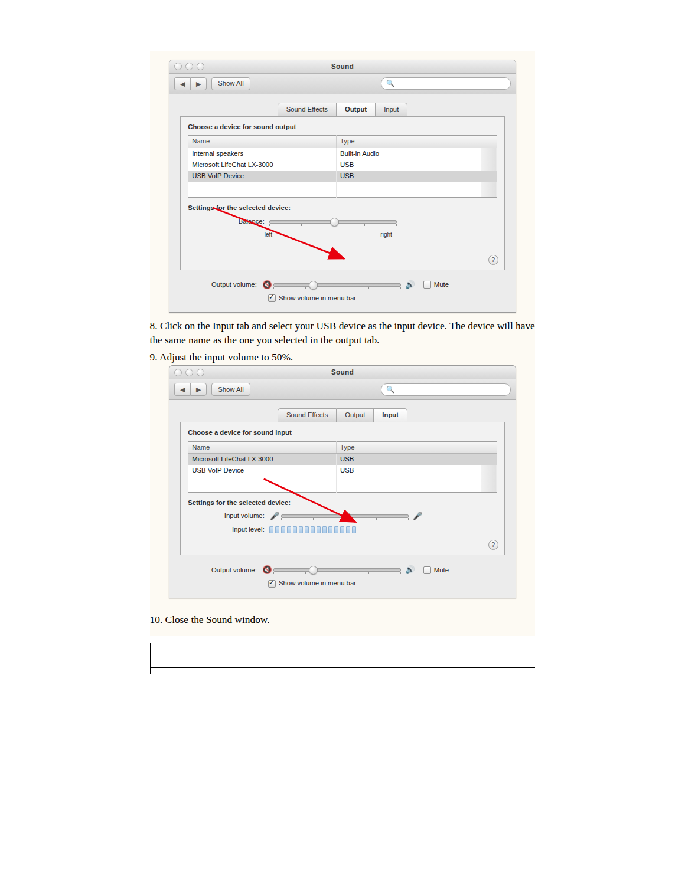Sound
◀
▶
Show All
🔍
Sound Effects
Output
Input
Choose a device for sound output
| Name | Type | |
| --- | --- | --- |
| Internal speakers | Built-in Audio | |
| Microsoft LifeChat LX-3000 | USB | |
| USB VoIP Device | USB | |
Settings for the selected device:
Balance:
left right
?
Output volume:
🔇
🔊
Mute
Show volume in menu bar
8. Click on the Input tab and select your USB device as the input device. The device will have the same name as the one you selected in the output tab.
9. Adjust the input volume to 50%.
Sound
◀
▶
Show All
🔍
Sound Effects
Output
Input
Choose a device for sound input
| Name | Type | |
| --- | --- | --- |
| Microsoft LifeChat LX-3000 | USB | |
| USB VoIP Device | USB | |
Settings for the selected device:
Input volume:
🎤
🎤
Input level:
?
Output volume:
🔇
🔊
Mute
Show volume in menu bar
10. Close the Sound window.